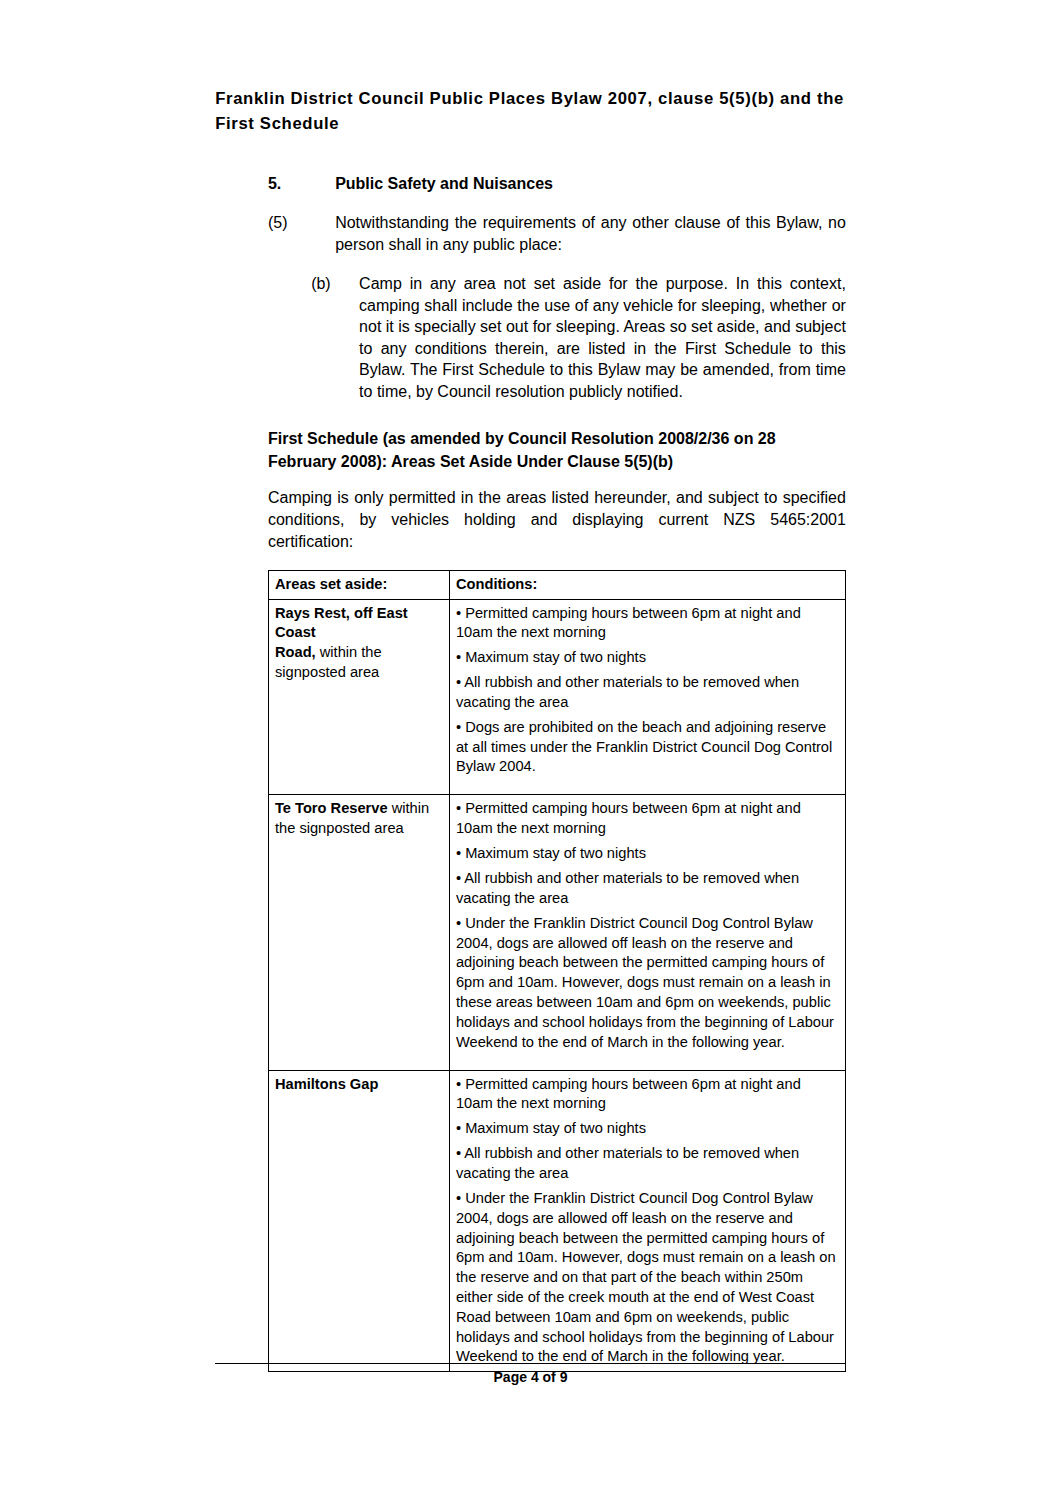Franklin District Council Public Places Bylaw 2007, clause 5(5)(b) and the First Schedule
5. Public Safety and Nuisances
(5) Notwithstanding the requirements of any other clause of this Bylaw, no person shall in any public place:
(b) Camp in any area not set aside for the purpose. In this context, camping shall include the use of any vehicle for sleeping, whether or not it is specially set out for sleeping. Areas so set aside, and subject to any conditions therein, are listed in the First Schedule to this Bylaw. The First Schedule to this Bylaw may be amended, from time to time, by Council resolution publicly notified.
First Schedule (as amended by Council Resolution 2008/2/36 on 28 February 2008): Areas Set Aside Under Clause 5(5)(b)
Camping is only permitted in the areas listed hereunder, and subject to specified conditions, by vehicles holding and displaying current NZS 5465:2001 certification:
| Areas set aside: | Conditions: |
| --- | --- |
| Rays Rest, off East Coast Road, within the signposted area | • Permitted camping hours between 6pm at night and 10am the next morning • Maximum stay of two nights • All rubbish and other materials to be removed when vacating the area • Dogs are prohibited on the beach and adjoining reserve at all times under the Franklin District Council Dog Control Bylaw 2004. |
| Te Toro Reserve within the signposted area | • Permitted camping hours between 6pm at night and 10am the next morning • Maximum stay of two nights • All rubbish and other materials to be removed when vacating the area • Under the Franklin District Council Dog Control Bylaw 2004, dogs are allowed off leash on the reserve and adjoining beach between the permitted camping hours of 6pm and 10am. However, dogs must remain on a leash in these areas between 10am and 6pm on weekends, public holidays and school holidays from the beginning of Labour Weekend to the end of March in the following year. |
| Hamiltons Gap | • Permitted camping hours between 6pm at night and 10am the next morning • Maximum stay of two nights • All rubbish and other materials to be removed when vacating the area • Under the Franklin District Council Dog Control Bylaw 2004, dogs are allowed off leash on the reserve and adjoining beach between the permitted camping hours of 6pm and 10am. However, dogs must remain on a leash on the reserve and on that part of the beach within 250m either side of the creek mouth at the end of West Coast Road between 10am and 6pm on weekends, public holidays and school holidays from the beginning of Labour Weekend to the end of March in the following year. |
Page 4 of 9